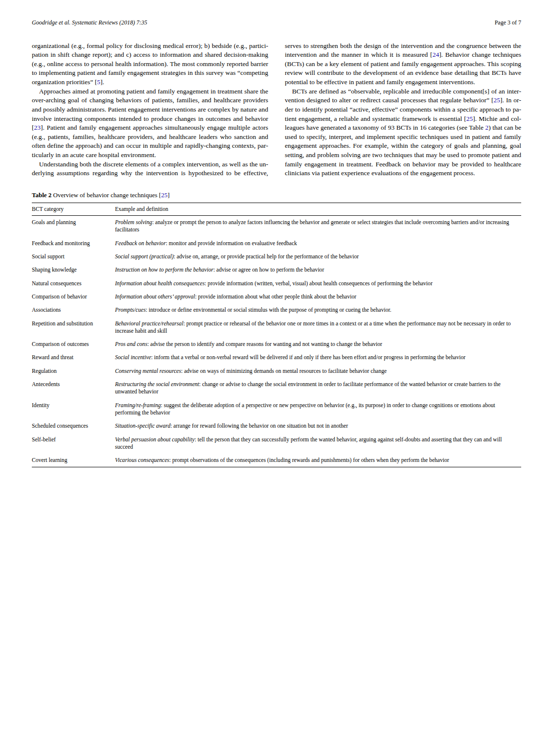Goodridge et al. Systematic Reviews (2018) 7:35
Page 3 of 7
organizational (e.g., formal policy for disclosing medical error); b) bedside (e.g., participation in shift change report); and c) access to information and shared decision-making (e.g., online access to personal health information). The most commonly reported barrier to implementing patient and family engagement strategies in this survey was “competing organization priorities” [5].
Approaches aimed at promoting patient and family engagement in treatment share the over-arching goal of changing behaviors of patients, families, and healthcare providers and possibly administrators. Patient engagement interventions are complex by nature and involve interacting components intended to produce changes in outcomes and behavior [23]. Patient and family engagement approaches simultaneously engage multiple actors (e.g., patients, families, healthcare providers, and healthcare leaders who sanction and often define the approach) and can occur in multiple and rapidly-changing contexts, particularly in an acute care hospital environment.
Understanding both the discrete elements of a complex intervention, as well as the underlying assumptions regarding why the intervention is hypothesized to be effective, serves to strengthen both the design of the intervention and the congruence between the intervention and the manner in which it is measured [24]. Behavior change techniques (BCTs) can be a key element of patient and family engagement approaches. This scoping review will contribute to the development of an evidence base detailing that BCTs have potential to be effective in patient and family engagement interventions.
BCTs are defined as “observable, replicable and irreducible component[s] of an intervention designed to alter or redirect causal processes that regulate behavior” [25]. In order to identify potential “active, effective” components within a specific approach to patient engagement, a reliable and systematic framework is essential [25]. Michie and colleagues have generated a taxonomy of 93 BCTs in 16 categories (see Table 2) that can be used to specify, interpret, and implement specific techniques used in patient and family engagement approaches. For example, within the category of goals and planning, goal setting, and problem solving are two techniques that may be used to promote patient and family engagement in treatment. Feedback on behavior may be provided to healthcare clinicians via patient experience evaluations of the engagement process.
Table 2 Overview of behavior change techniques [25]
| BCT category | Example and definition |
| --- | --- |
| Goals and planning | Problem solving : analyze or prompt the person to analyze factors influencing the behavior and generate or select strategies that include overcoming barriers and/or increasing facilitators |
| Feedback and monitoring | Feedback on behavior : monitor and provide information on evaluative feedback |
| Social support | Social support (practical) : advise on, arrange, or provide practical help for the performance of the behavior |
| Shaping knowledge | Instruction on how to perform the behavior : advise or agree on how to perform the behavior |
| Natural consequences | Information about health consequences : provide information (written, verbal, visual) about health consequences of performing the behavior |
| Comparison of behavior | Information about others’ approval : provide information about what other people think about the behavior |
| Associations | Prompts/cues : introduce or define environmental or social stimulus with the purpose of prompting or cueing the behavior. |
| Repetition and substitution | Behavioral practice/rehearsal : prompt practice or rehearsal of the behavior one or more times in a context or at a time when the performance may not be necessary in order to increase habit and skill |
| Comparison of outcomes | Pros and cons : advise the person to identify and compare reasons for wanting and not wanting to change the behavior |
| Reward and threat | Social incentive : inform that a verbal or non-verbal reward will be delivered if and only if there has been effort and/or progress in performing the behavior |
| Regulation | Conserving mental resources : advise on ways of minimizing demands on mental resources to facilitate behavior change |
| Antecedents | Restructuring the social environment : change or advise to change the social environment in order to facilitate performance of the wanted behavior or create barriers to the unwanted behavior |
| Identity | Framing/re-framing : suggest the deliberate adoption of a perspective or new perspective on behavior (e.g., its purpose) in order to change cognitions or emotions about performing the behavior |
| Scheduled consequences | Situation-specific award : arrange for reward following the behavior on one situation but not in another |
| Self-belief | Verbal persuasion about capability : tell the person that they can successfully perform the wanted behavior, arguing against self-doubts and asserting that they can and will succeed |
| Covert learning | Vicarious consequences : prompt observations of the consequences (including rewards and punishments) for others when they perform the behavior |